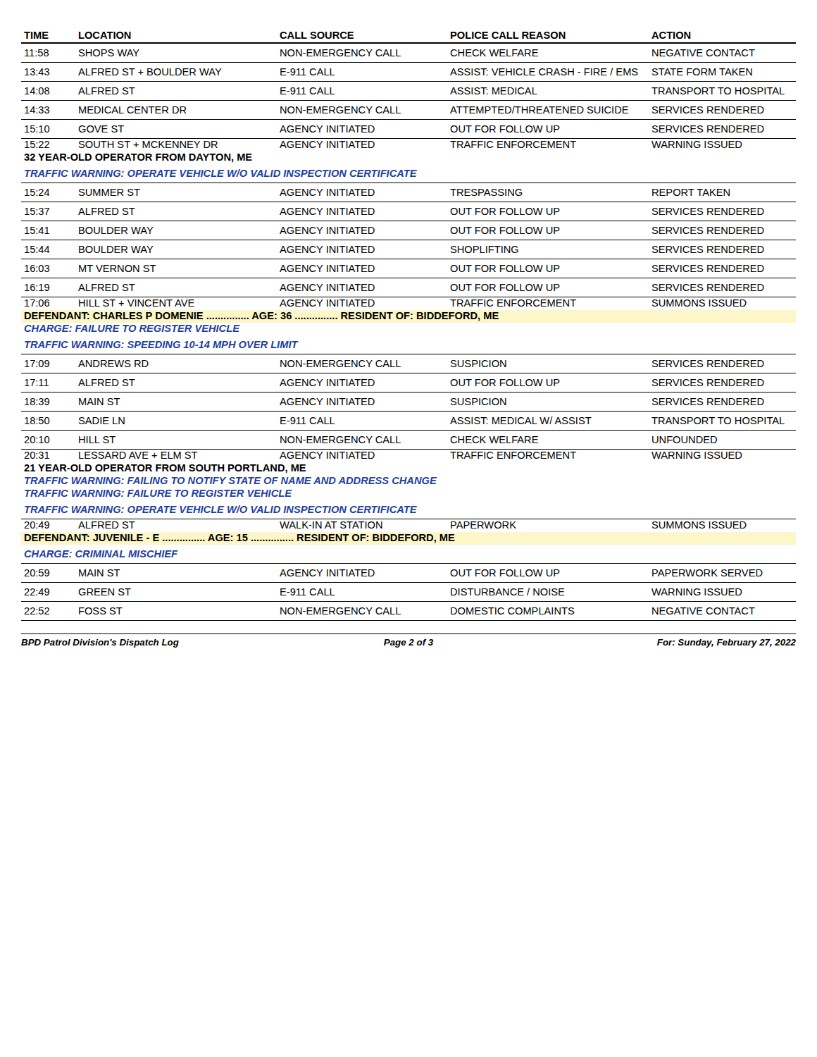| TIME | LOCATION | CALL SOURCE | POLICE CALL REASON | ACTION |
| --- | --- | --- | --- | --- |
| 11:58 | SHOPS WAY | NON-EMERGENCY CALL | CHECK WELFARE | NEGATIVE CONTACT |
| 13:43 | ALFRED ST + BOULDER WAY | E-911 CALL | ASSIST: VEHICLE CRASH - FIRE / EMS | STATE FORM TAKEN |
| 14:08 | ALFRED ST | E-911 CALL | ASSIST: MEDICAL | TRANSPORT TO HOSPITAL |
| 14:33 | MEDICAL CENTER DR | NON-EMERGENCY CALL | ATTEMPTED/THREATENED SUICIDE | SERVICES RENDERED |
| 15:10 | GOVE ST | AGENCY INITIATED | OUT FOR FOLLOW UP | SERVICES RENDERED |
| 15:22 | SOUTH ST + MCKENNEY DR | AGENCY INITIATED | TRAFFIC ENFORCEMENT | WARNING ISSUED |
| 32 YEAR-OLD OPERATOR FROM DAYTON, ME |
| TRAFFIC WARNING: OPERATE VEHICLE W/O VALID INSPECTION CERTIFICATE |
| 15:24 | SUMMER ST | AGENCY INITIATED | TRESPASSING | REPORT TAKEN |
| 15:37 | ALFRED ST | AGENCY INITIATED | OUT FOR FOLLOW UP | SERVICES RENDERED |
| 15:41 | BOULDER WAY | AGENCY INITIATED | OUT FOR FOLLOW UP | SERVICES RENDERED |
| 15:44 | BOULDER WAY | AGENCY INITIATED | SHOPLIFTING | SERVICES RENDERED |
| 16:03 | MT VERNON ST | AGENCY INITIATED | OUT FOR FOLLOW UP | SERVICES RENDERED |
| 16:19 | ALFRED ST | AGENCY INITIATED | OUT FOR FOLLOW UP | SERVICES RENDERED |
| 17:06 | HILL ST + VINCENT AVE | AGENCY INITIATED | TRAFFIC ENFORCEMENT | SUMMONS ISSUED |
| DEFENDANT: CHARLES P DOMENIE ............... AGE: 36 ............... RESIDENT OF: BIDDEFORD, ME |
| CHARGE: FAILURE TO REGISTER VEHICLE |
| TRAFFIC WARNING: SPEEDING 10-14 MPH OVER LIMIT |
| 17:09 | ANDREWS RD | NON-EMERGENCY CALL | SUSPICION | SERVICES RENDERED |
| 17:11 | ALFRED ST | AGENCY INITIATED | OUT FOR FOLLOW UP | SERVICES RENDERED |
| 18:39 | MAIN ST | AGENCY INITIATED | SUSPICION | SERVICES RENDERED |
| 18:50 | SADIE LN | E-911 CALL | ASSIST: MEDICAL W/ ASSIST | TRANSPORT TO HOSPITAL |
| 20:10 | HILL ST | NON-EMERGENCY CALL | CHECK WELFARE | UNFOUNDED |
| 20:31 | LESSARD AVE + ELM ST | AGENCY INITIATED | TRAFFIC ENFORCEMENT | WARNING ISSUED |
| 21 YEAR-OLD OPERATOR FROM SOUTH PORTLAND, ME |
| TRAFFIC WARNING: FAILING TO NOTIFY STATE OF NAME AND ADDRESS CHANGE |
| TRAFFIC WARNING: FAILURE TO REGISTER VEHICLE |
| TRAFFIC WARNING: OPERATE VEHICLE W/O VALID INSPECTION CERTIFICATE |
| 20:49 | ALFRED ST | WALK-IN AT STATION | PAPERWORK | SUMMONS ISSUED |
| DEFENDANT: JUVENILE - E ............... AGE: 15 ............... RESIDENT OF: BIDDEFORD, ME |
| CHARGE: CRIMINAL MISCHIEF |
| 20:59 | MAIN ST | AGENCY INITIATED | OUT FOR FOLLOW UP | PAPERWORK SERVED |
| 22:49 | GREEN ST | E-911 CALL | DISTURBANCE / NOISE | WARNING ISSUED |
| 22:52 | FOSS ST | NON-EMERGENCY CALL | DOMESTIC COMPLAINTS | NEGATIVE CONTACT |
BPD Patrol Division's Dispatch Log
Page 2 of 3
For: Sunday, February 27, 2022